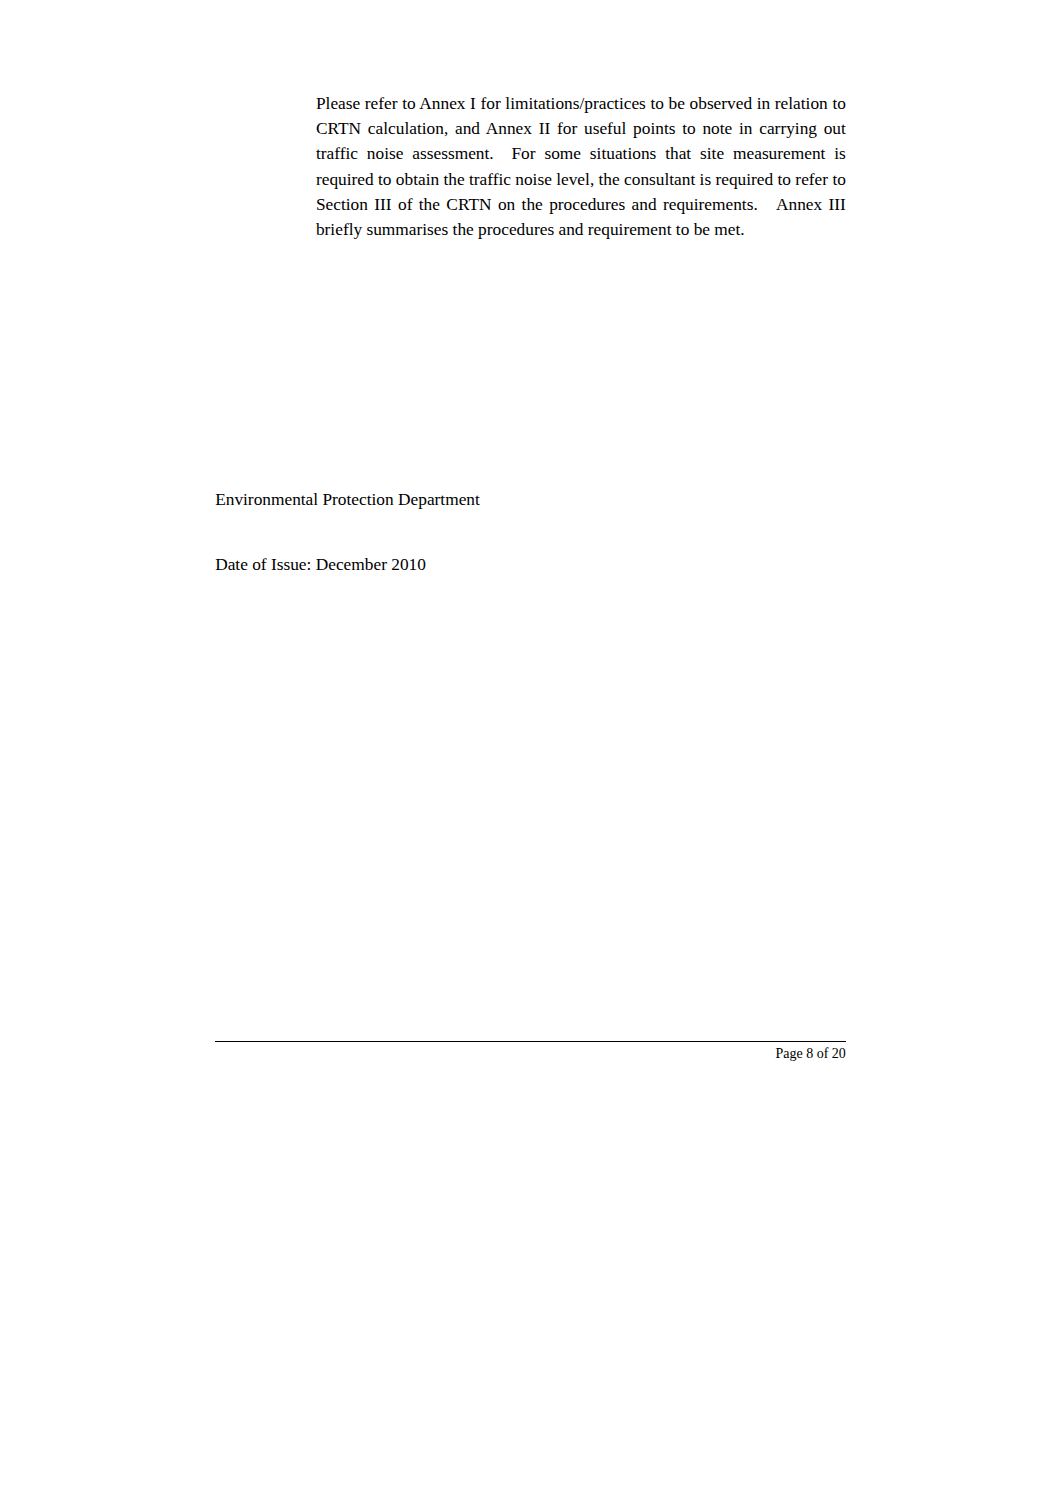Please refer to Annex I for limitations/practices to be observed in relation to CRTN calculation, and Annex II for useful points to note in carrying out traffic noise assessment. For some situations that site measurement is required to obtain the traffic noise level, the consultant is required to refer to Section III of the CRTN on the procedures and requirements. Annex III briefly summarises the procedures and requirement to be met.
Environmental Protection Department
Date of Issue: December 2010
Page 8 of 20